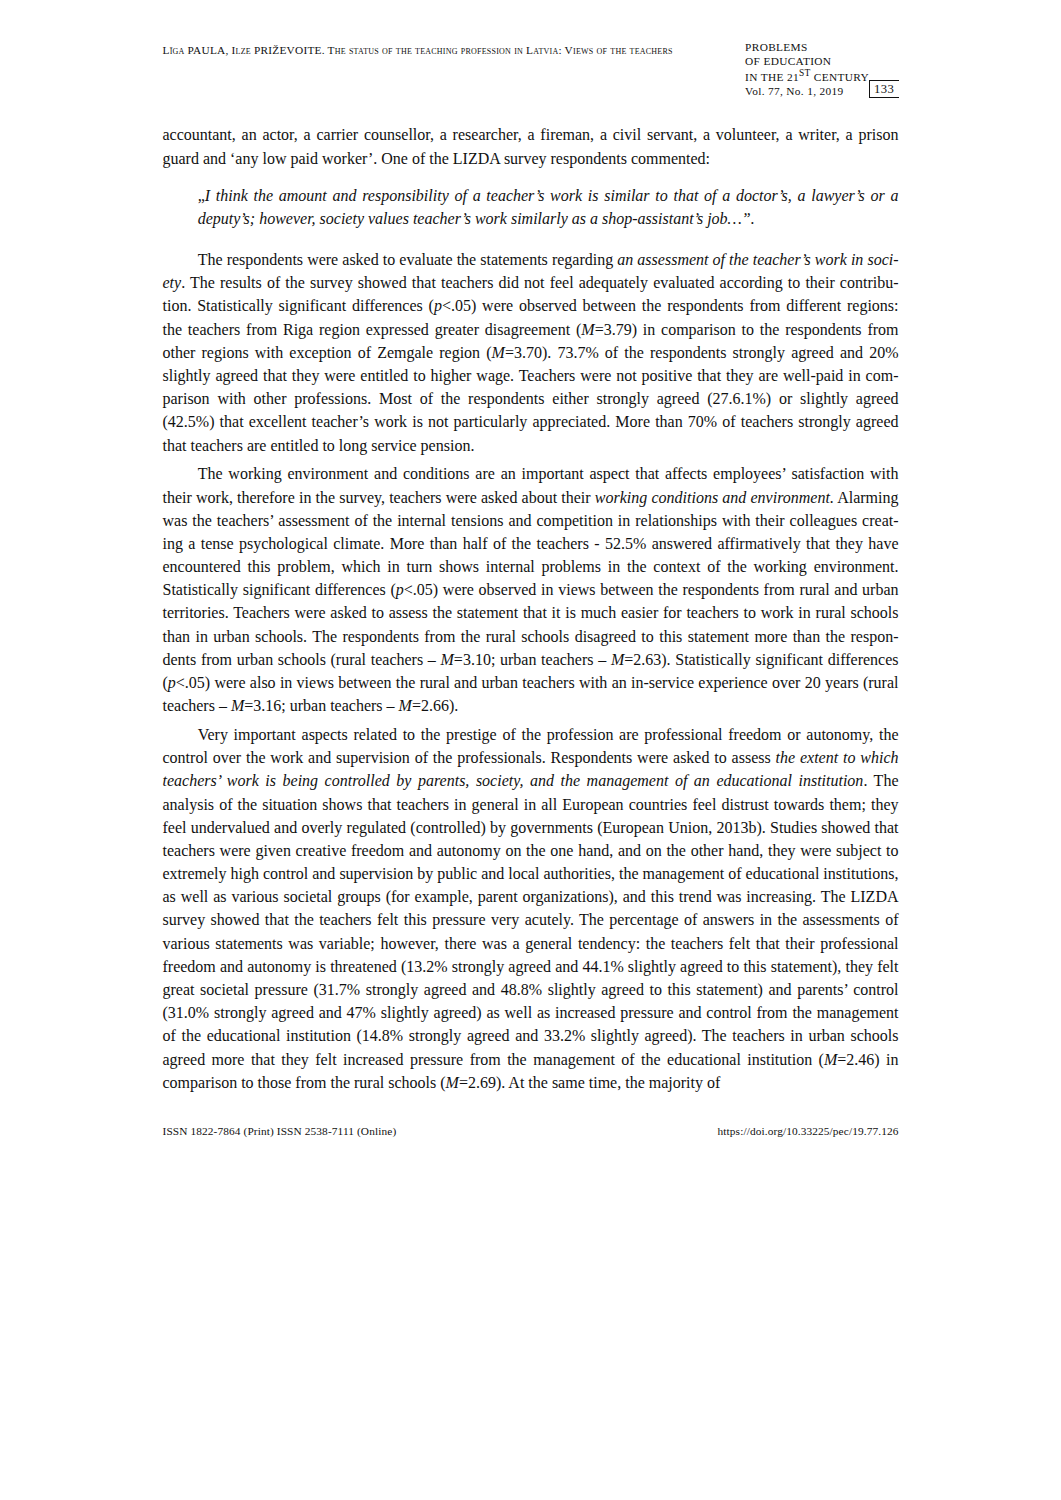Līga PAULA, Ilze PRIŽEVOITE. The status of the teaching profession in Latvia: Views of the teachers
PROBLEMS
OF EDUCATION
IN THE 21st CENTURY
Vol. 77, No. 1, 2019 133
accountant, an actor, a carrier counsellor, a researcher, a fireman, a civil servant, a volunteer, a writer, a prison guard and ‘any low paid worker’. One of the LIZDA survey respondents commented:
„I think the amount and responsibility of a teacher’s work is similar to that of a doctor’s, a lawyer’s or a deputy’s; however, society values teacher’s work similarly as a shop-assistant’s job…”.
The respondents were asked to evaluate the statements regarding an assessment of the teacher’s work in society. The results of the survey showed that teachers did not feel adequately evaluated according to their contribution. Statistically significant differences (p<.05) were observed between the respondents from different regions: the teachers from Riga region expressed greater disagreement (M=3.79) in comparison to the respondents from other regions with exception of Zemgale region (M=3.70). 73.7% of the respondents strongly agreed and 20% slightly agreed that they were entitled to higher wage. Teachers were not positive that they are well-paid in comparison with other professions. Most of the respondents either strongly agreed (27.6.1%) or slightly agreed (42.5%) that excellent teacher’s work is not particularly appreciated. More than 70% of teachers strongly agreed that teachers are entitled to long service pension.
The working environment and conditions are an important aspect that affects employees’ satisfaction with their work, therefore in the survey, teachers were asked about their working conditions and environment. Alarming was the teachers’ assessment of the internal tensions and competition in relationships with their colleagues creating a tense psychological climate. More than half of the teachers - 52.5% answered affirmatively that they have encountered this problem, which in turn shows internal problems in the context of the working environment. Statistically significant differences (p<.05) were observed in views between the respondents from rural and urban territories. Teachers were asked to assess the statement that it is much easier for teachers to work in rural schools than in urban schools. The respondents from the rural schools disagreed to this statement more than the respondents from urban schools (rural teachers – M=3.10; urban teachers – M=2.63). Statistically significant differences (p<.05) were also in views between the rural and urban teachers with an in-service experience over 20 years (rural teachers – M=3.16; urban teachers – M=2.66).
Very important aspects related to the prestige of the profession are professional freedom or autonomy, the control over the work and supervision of the professionals. Respondents were asked to assess the extent to which teachers’ work is being controlled by parents, society, and the management of an educational institution. The analysis of the situation shows that teachers in general in all European countries feel distrust towards them; they feel undervalued and overly regulated (controlled) by governments (European Union, 2013b). Studies showed that teachers were given creative freedom and autonomy on the one hand, and on the other hand, they were subject to extremely high control and supervision by public and local authorities, the management of educational institutions, as well as various societal groups (for example, parent organizations), and this trend was increasing. The LIZDA survey showed that the teachers felt this pressure very acutely. The percentage of answers in the assessments of various statements was variable; however, there was a general tendency: the teachers felt that their professional freedom and autonomy is threatened (13.2% strongly agreed and 44.1% slightly agreed to this statement), they felt great societal pressure (31.7% strongly agreed and 48.8% slightly agreed to this statement) and parents’ control (31.0% strongly agreed and 47% slightly agreed) as well as increased pressure and control from the management of the educational institution (14.8% strongly agreed and 33.2% slightly agreed). The teachers in urban schools agreed more that they felt increased pressure from the management of the educational institution (M=2.46) in comparison to those from the rural schools (M=2.69). At the same time, the majority of
ISSN 1822-7864 (Print) ISSN 2538-7111 (Online)
https://doi.org/10.33225/pec/19.77.126